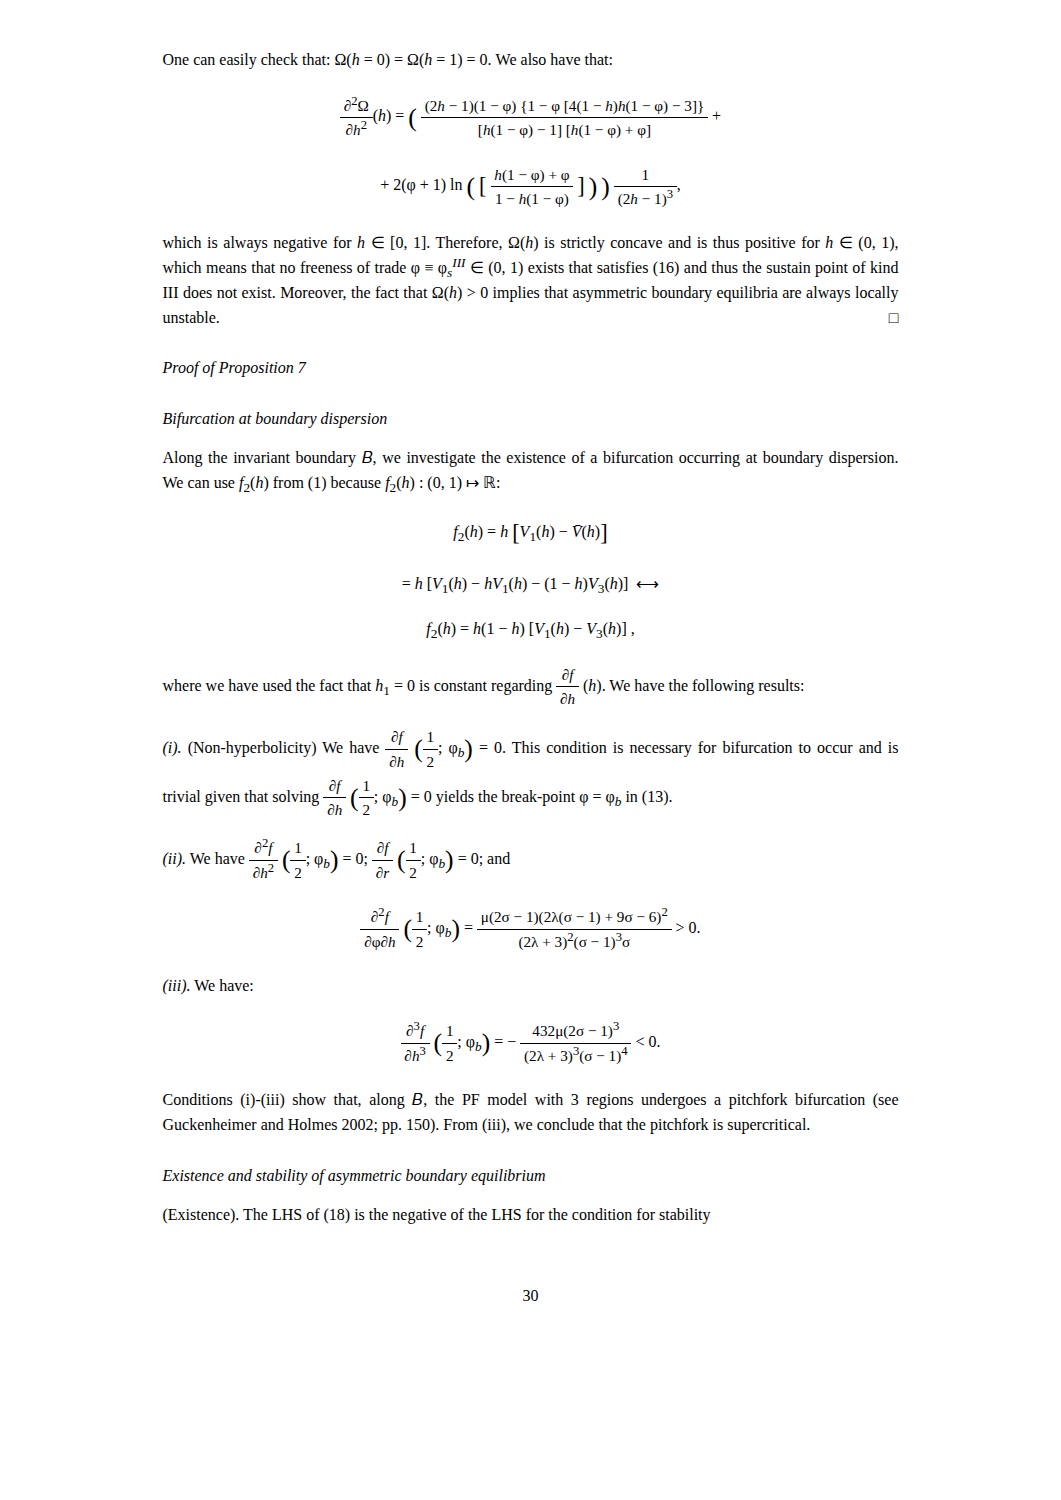One can easily check that: Ω(h = 0) = Ω(h = 1) = 0. We also have that:
∂2Ω∂h2(h) = ( (2h − 1)(1 − φ) {1 − φ [4(1 − h)h(1 − φ) − 3]} [h(1 − φ) − 1] [h(1 − φ) + φ] +
+ 2(φ + 1) ln ( [ h(1 − φ) + φ 1 − h(1 − φ) ] ) ) 1(2h − 1)3,
which is always negative for h ∈ [0, 1]. Therefore, Ω(h) is strictly concave and is thus positive for h ∈ (0, 1), which means that no freeness of trade φ ≡ φsIII ∈ (0, 1) exists that satisfies (16) and thus the sustain point of kind III does not exist. Moreover, the fact that Ω(h) > 0 implies that asymmetric boundary equilibria are always locally unstable. □
Proof of Proposition 7 Bifurcation at boundary dispersion
Along the invariant boundary 𝐵, we investigate the existence of a bifurcation occurring at boundary dispersion. We can use f2(h) from (1) because f2(h) : (0, 1) ↦ ℝ:
f2(h) = h [V1(h) − V̄(h)]
= h [V1(h) − hV1(h) − (1 − h)V3(h)] ⟷
f2(h) = h(1 − h) [V1(h) − V3(h)] ,
where we have used the fact that h1 = 0 is constant regarding ∂f∂h (h). We have the following results:
(i). (Non-hyperbolicity) We have ∂f∂h (12; φb) = 0. This condition is necessary for bifurcation to occur and is trivial given that solving ∂f∂h (12; φb) = 0 yields the break-point φ = φb in (13).
(ii). We have ∂2f∂h2 (12; φb) = 0; ∂f∂r (12; φb) = 0; and
∂2f∂φ∂h (12; φb) = μ(2σ − 1)(2λ(σ − 1) + 9σ − 6)2 (2λ + 3)2(σ − 1)3σ > 0.
(iii). We have:
∂3f∂h3 (12; φb) = − 432μ(2σ − 1)3 (2λ + 3)3(σ − 1)4 < 0.
Conditions (i)-(iii) show that, along 𝐵, the PF model with 3 regions undergoes a pitchfork bifurcation (see Guckenheimer and Holmes 2002; pp. 150). From (iii), we conclude that the pitchfork is supercritical.
Existence and stability of asymmetric boundary equilibrium
(Existence). The LHS of (18) is the negative of the LHS for the condition for stability
30